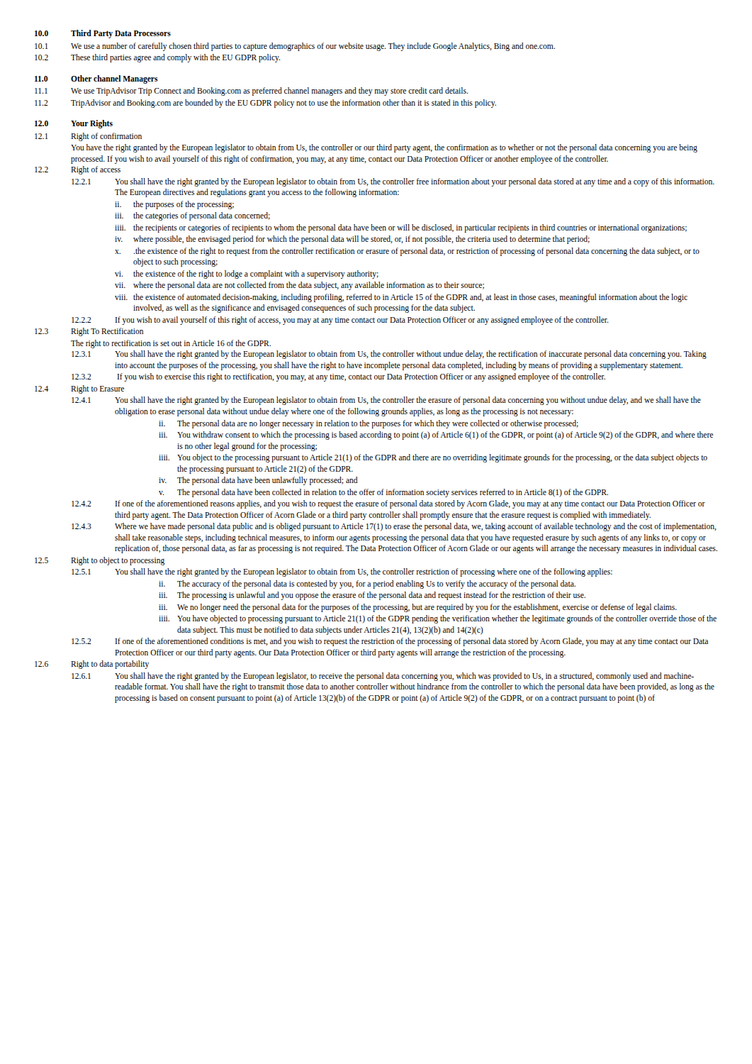10.0 Third Party Data Processors
10.1 We use a number of carefully chosen third parties to capture demographics of our website usage. They include Google Analytics, Bing and one.com.
10.2 These third parties agree and comply with the EU GDPR policy.
11.0 Other channel Managers
11.1 We use TripAdvisor Trip Connect and Booking.com as preferred channel managers and they may store credit card details.
11.2 TripAdvisor and Booking.com are bounded by the EU GDPR policy not to use the information other than it is stated in this policy.
12.0 Your Rights
12.1 Right of confirmation
You have the right granted by the European legislator to obtain from Us, the controller or our third party agent, the confirmation as to whether or not the personal data concerning you are being processed. If you wish to avail yourself of this right of confirmation, you may, at any time, contact our Data Protection Officer or another employee of the controller.
12.2 Right of access
12.2.1 You shall have the right granted by the European legislator to obtain from Us, the controller free information about your personal data stored at any time and a copy of this information. The European directives and regulations grant you access to the following information:
ii. the purposes of the processing;
iii. the categories of personal data concerned;
iiii. the recipients or categories of recipients to whom the personal data have been or will be disclosed, in particular recipients in third countries or international organizations;
iv. where possible, the envisaged period for which the personal data will be stored, or, if not possible, the criteria used to determine that period;
x..the existence of the right to request from the controller rectification or erasure of personal data, or restriction of processing of personal data concerning the data subject, or to object to such processing;
vi. the existence of the right to lodge a complaint with a supervisory authority;
vii. where the personal data are not collected from the data subject, any available information as to their source;
viii. the existence of automated decision-making, including profiling, referred to in Article 15 of the GDPR and, at least in those cases, meaningful information about the logic involved, as well as the significance and envisaged consequences of such processing for the data subject.
12.2.2 If you wish to avail yourself of this right of access, you may at any time contact our Data Protection Officer or any assigned employee of the controller.
12.3 Right To Rectification
The right to rectification is set out in Article 16 of the GDPR.
12.3.1 You shall have the right granted by the European legislator to obtain from Us, the controller without undue delay, the rectification of inaccurate personal data concerning you. Taking into account the purposes of the processing, you shall have the right to have incomplete personal data completed, including by means of providing a supplementary statement.
12.3.2 If you wish to exercise this right to rectification, you may, at any time, contact our Data Protection Officer or any assigned employee of the controller.
12.4 Right to Erasure
12.4.1 You shall have the right granted by the European legislator to obtain from Us, the controller the erasure of personal data concerning you without undue delay, and we shall have the obligation to erase personal data without undue delay where one of the following grounds applies, as long as the processing is not necessary:
ii. The personal data are no longer necessary in relation to the purposes for which they were collected or otherwise processed;
iii. You withdraw consent to which the processing is based according to point (a) of Article 6(1) of the GDPR, or point (a) of Article 9(2) of the GDPR, and where there is no other legal ground for the processing;
iiii. You object to the processing pursuant to Article 21(1) of the GDPR and there are no overriding legitimate grounds for the processing, or the data subject objects to the processing pursuant to Article 21(2) of the GDPR.
iv. The personal data have been unlawfully processed; and
v. The personal data have been collected in relation to the offer of information society services referred to in Article 8(1) of the GDPR.
12.4.2 If one of the aforementioned reasons applies, and you wish to request the erasure of personal data stored by Acorn Glade, you may at any time contact our Data Protection Officer or third party agent. The Data Protection Officer of Acorn Glade or a third party controller shall promptly ensure that the erasure request is complied with immediately.
12.4.3 Where we have made personal data public and is obliged pursuant to Article 17(1) to erase the personal data, we, taking account of available technology and the cost of implementation, shall take reasonable steps, including technical measures, to inform our agents processing the personal data that you have requested erasure by such agents of any links to, or copy or replication of, those personal data, as far as processing is not required. The Data Protection Officer of Acorn Glade or our agents will arrange the necessary measures in individual cases.
12.5 Right to object to processing
12.5.1 You shall have the right granted by the European legislator to obtain from Us, the controller restriction of processing where one of the following applies:
ii. The accuracy of the personal data is contested by you, for a period enabling Us to verify the accuracy of the personal data.
iii. The processing is unlawful and you oppose the erasure of the personal data and request instead for the restriction of their use.
iii. We no longer need the personal data for the purposes of the processing, but are required by you for the establishment, exercise or defense of legal claims.
iiii. You have objected to processing pursuant to Article 21(1) of the GDPR pending the verification whether the legitimate grounds of the controller override those of the data subject. This must be notified to data subjects under Articles 21(4), 13(2)(b) and 14(2)(c)
12.5.2 If one of the aforementioned conditions is met, and you wish to request the restriction of the processing of personal data stored by Acorn Glade, you may at any time contact our Data Protection Officer or our third party agents. Our Data Protection Officer or third party agents will arrange the restriction of the processing.
12.6 Right to data portability
12.6.1 You shall have the right granted by the European legislator, to receive the personal data concerning you, which was provided to Us, in a structured, commonly used and machine-readable format. You shall have the right to transmit those data to another controller without hindrance from the controller to which the personal data have been provided, as long as the processing is based on consent pursuant to point (a) of Article 13(2)(b) of the GDPR or point (a) of Article 9(2) of the GDPR, or on a contract pursuant to point (b) of